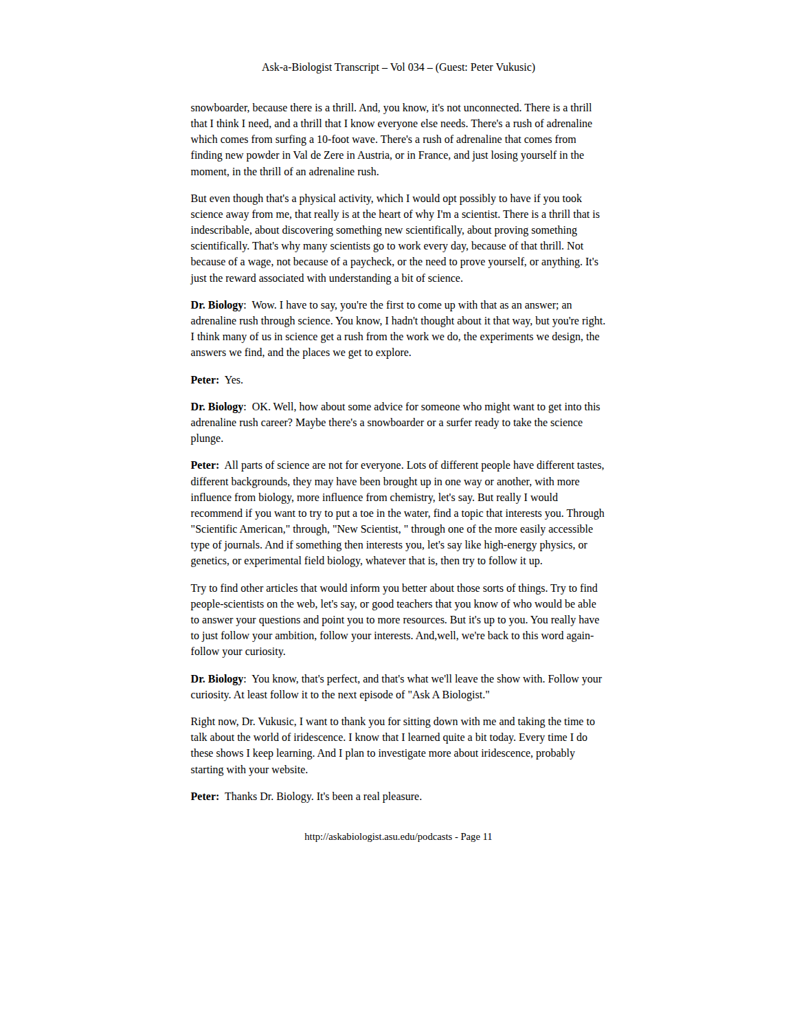Ask-a-Biologist Transcript – Vol 034 – (Guest: Peter Vukusic)
snowboarder, because there is a thrill. And, you know, it's not unconnected. There is a thrill that I think I need, and a thrill that I know everyone else needs. There's a rush of adrenaline which comes from surfing a 10-foot wave. There's a rush of adrenaline that comes from finding new powder in Val de Zere in Austria, or in France, and just losing yourself in the moment, in the thrill of an adrenaline rush.
But even though that's a physical activity, which I would opt possibly to have if you took science away from me, that really is at the heart of why I'm a scientist. There is a thrill that is indescribable, about discovering something new scientifically, about proving something scientifically. That's why many scientists go to work every day, because of that thrill. Not because of a wage, not because of a paycheck, or the need to prove yourself, or anything. It's just the reward associated with understanding a bit of science.
Dr. Biology: Wow. I have to say, you're the first to come up with that as an answer; an adrenaline rush through science. You know, I hadn't thought about it that way, but you're right. I think many of us in science get a rush from the work we do, the experiments we design, the answers we find, and the places we get to explore.
Peter: Yes.
Dr. Biology: OK. Well, how about some advice for someone who might want to get into this adrenaline rush career? Maybe there's a snowboarder or a surfer ready to take the science plunge.
Peter: All parts of science are not for everyone. Lots of different people have different tastes, different backgrounds, they may have been brought up in one way or another, with more influence from biology, more influence from chemistry, let's say. But really I would recommend if you want to try to put a toe in the water, find a topic that interests you. Through "Scientific American," through, "New Scientist, " through one of the more easily accessible type of journals. And if something then interests you, let's say like high-energy physics, or genetics, or experimental field biology, whatever that is, then try to follow it up.
Try to find other articles that would inform you better about those sorts of things. Try to find people-scientists on the web, let's say, or good teachers that you know of who would be able to answer your questions and point you to more resources. But it's up to you. You really have to just follow your ambition, follow your interests. And,well, we're back to this word again-follow your curiosity.
Dr. Biology: You know, that's perfect, and that's what we'll leave the show with. Follow your curiosity. At least follow it to the next episode of "Ask A Biologist."
Right now, Dr. Vukusic, I want to thank you for sitting down with me and taking the time to talk about the world of iridescence. I know that I learned quite a bit today. Every time I do these shows I keep learning. And I plan to investigate more about iridescence, probably starting with your website.
Peter: Thanks Dr. Biology. It's been a real pleasure.
http://askabiologist.asu.edu/podcasts - Page 11